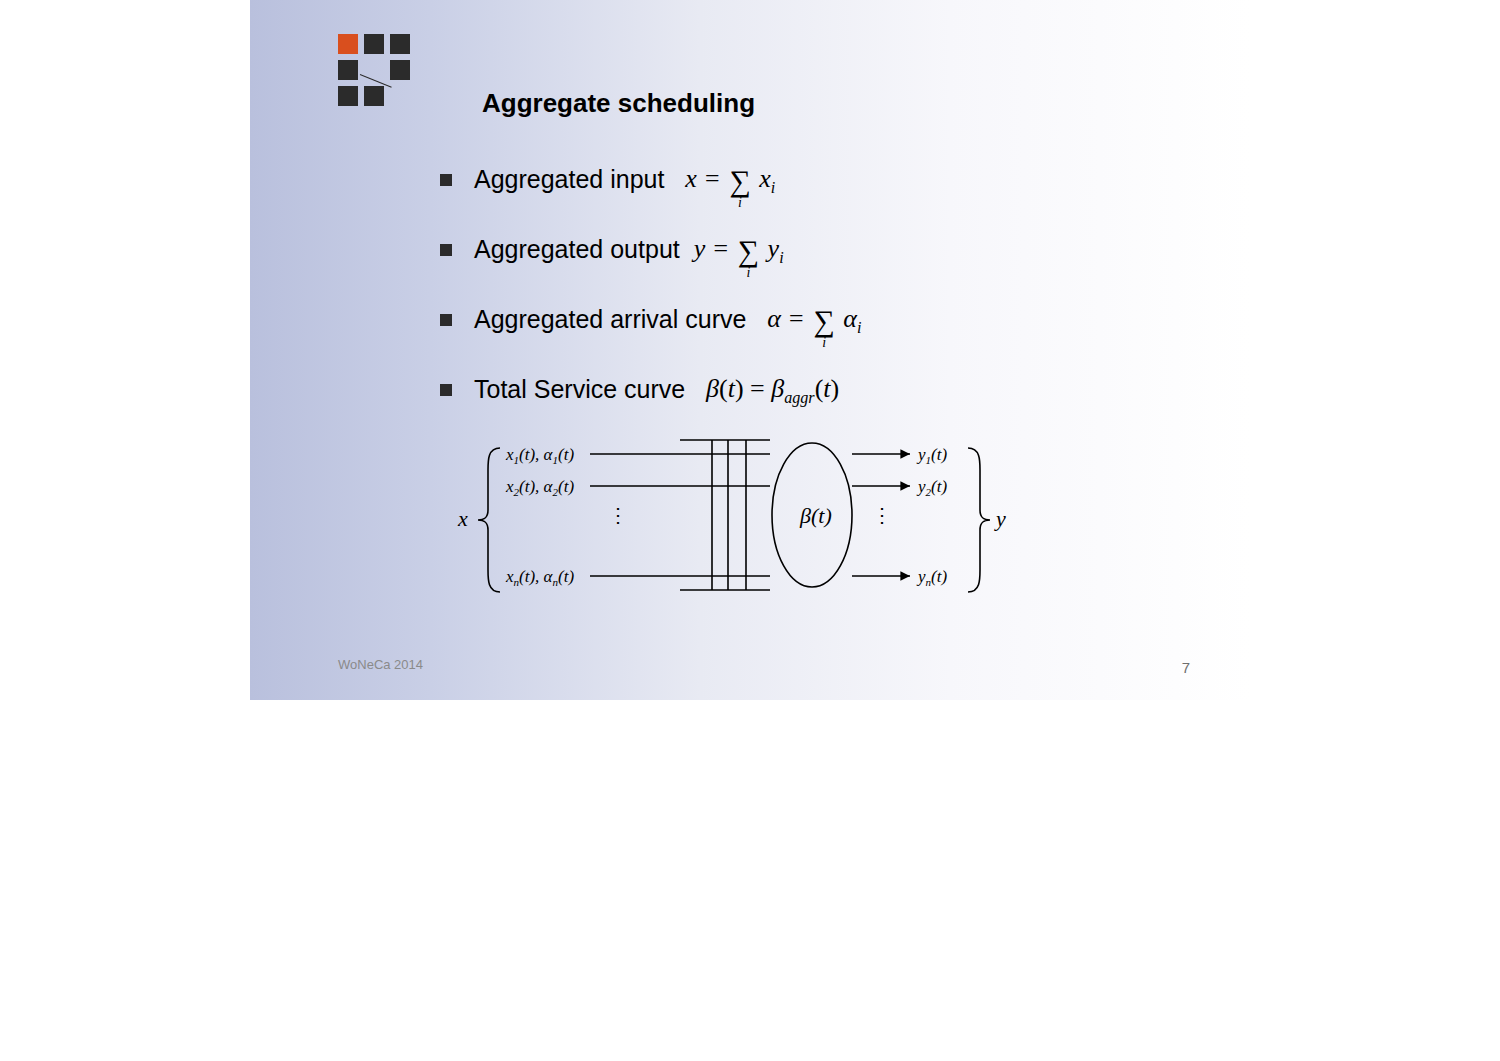Aggregate scheduling
Aggregated input x = ∑i xi
Aggregated output y = ∑i yi
Aggregated arrival curve α = ∑i αi
Total Service curve β(t) = βaggr(t)
x x1(t), α1(t) x2(t), α2(t) xn(t), αn(t) ⋮ β(t) ⋮ y1(t) y2(t) yn(t) y
WoNeCa 2014
7